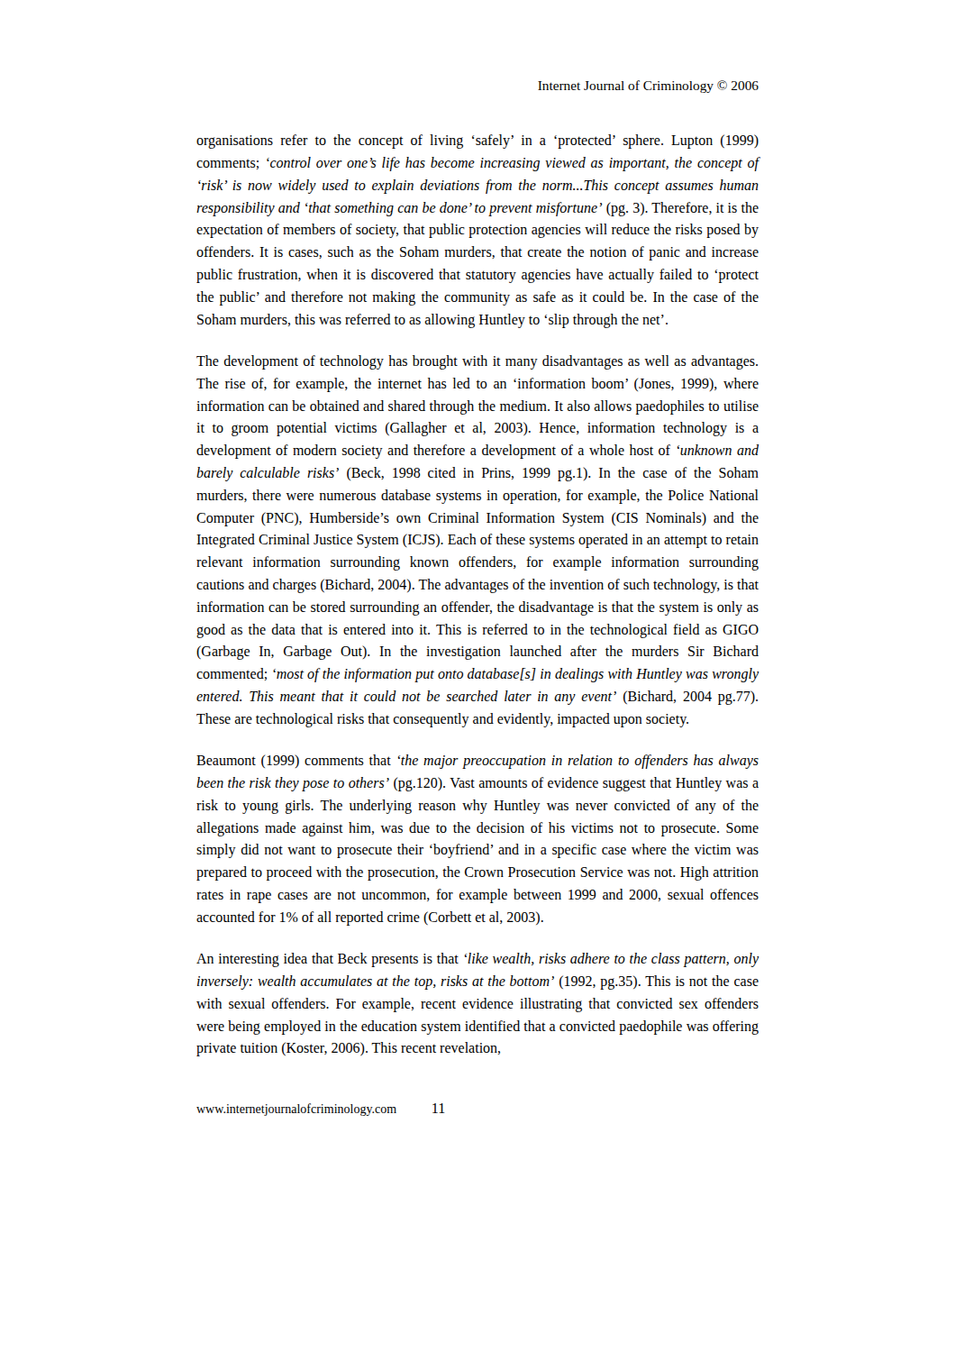Internet Journal of Criminology © 2006
organisations refer to the concept of living ‘safely’ in a ‘protected’ sphere. Lupton (1999) comments; ‘control over one’s life has become increasing viewed as important, the concept of ‘risk’ is now widely used to explain deviations from the norm...This concept assumes human responsibility and ‘that something can be done’ to prevent misfortune’ (pg. 3). Therefore, it is the expectation of members of society, that public protection agencies will reduce the risks posed by offenders. It is cases, such as the Soham murders, that create the notion of panic and increase public frustration, when it is discovered that statutory agencies have actually failed to ‘protect the public’ and therefore not making the community as safe as it could be. In the case of the Soham murders, this was referred to as allowing Huntley to ‘slip through the net’.
The development of technology has brought with it many disadvantages as well as advantages. The rise of, for example, the internet has led to an ‘information boom’ (Jones, 1999), where information can be obtained and shared through the medium. It also allows paedophiles to utilise it to groom potential victims (Gallagher et al, 2003). Hence, information technology is a development of modern society and therefore a development of a whole host of ‘unknown and barely calculable risks’ (Beck, 1998 cited in Prins, 1999 pg.1). In the case of the Soham murders, there were numerous database systems in operation, for example, the Police National Computer (PNC), Humberside’s own Criminal Information System (CIS Nominals) and the Integrated Criminal Justice System (ICJS). Each of these systems operated in an attempt to retain relevant information surrounding known offenders, for example information surrounding cautions and charges (Bichard, 2004). The advantages of the invention of such technology, is that information can be stored surrounding an offender, the disadvantage is that the system is only as good as the data that is entered into it. This is referred to in the technological field as GIGO (Garbage In, Garbage Out). In the investigation launched after the murders Sir Bichard commented; ‘most of the information put onto database[s] in dealings with Huntley was wrongly entered. This meant that it could not be searched later in any event’ (Bichard, 2004 pg.77). These are technological risks that consequently and evidently, impacted upon society.
Beaumont (1999) comments that ‘the major preoccupation in relation to offenders has always been the risk they pose to others’ (pg.120). Vast amounts of evidence suggest that Huntley was a risk to young girls. The underlying reason why Huntley was never convicted of any of the allegations made against him, was due to the decision of his victims not to prosecute. Some simply did not want to prosecute their ‘boyfriend’ and in a specific case where the victim was prepared to proceed with the prosecution, the Crown Prosecution Service was not. High attrition rates in rape cases are not uncommon, for example between 1999 and 2000, sexual offences accounted for 1% of all reported crime (Corbett et al, 2003).
An interesting idea that Beck presents is that ‘like wealth, risks adhere to the class pattern, only inversely: wealth accumulates at the top, risks at the bottom’ (1992, pg.35). This is not the case with sexual offenders. For example, recent evidence illustrating that convicted sex offenders were being employed in the education system identified that a convicted paedophile was offering private tuition (Koster, 2006). This recent revelation,
www.internetjournalofcriminology.com 11